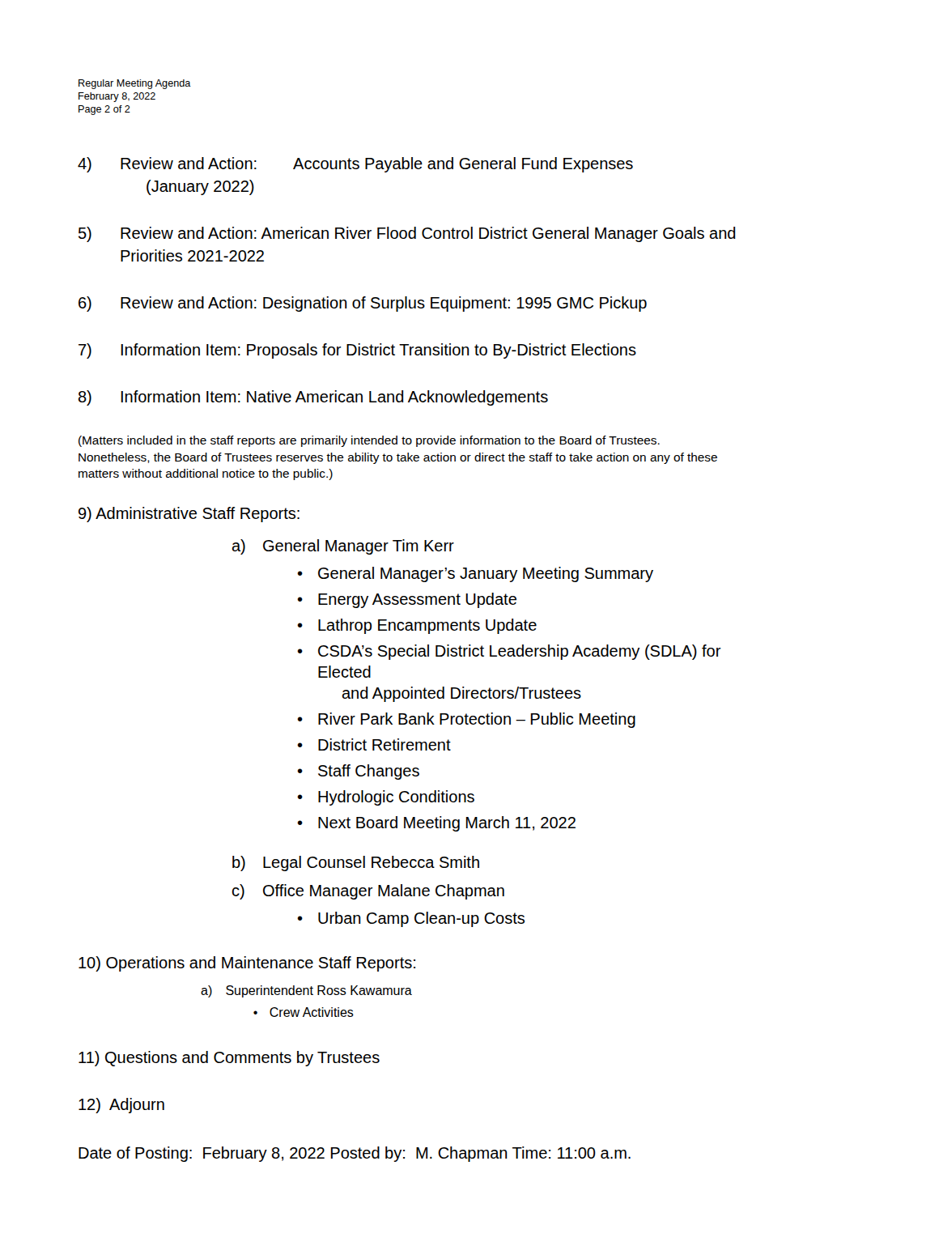Regular Meeting Agenda
February 8, 2022
Page 2 of 2
4) Review and Action: Accounts Payable and General Fund Expenses (January 2022)
5) Review and Action: American River Flood Control District General Manager Goals and Priorities 2021-2022
6) Review and Action: Designation of Surplus Equipment: 1995 GMC Pickup
7) Information Item: Proposals for District Transition to By-District Elections
8) Information Item: Native American Land Acknowledgements
(Matters included in the staff reports are primarily intended to provide information to the Board of Trustees. Nonetheless, the Board of Trustees reserves the ability to take action or direct the staff to take action on any of these matters without additional notice to the public.)
9) Administrative Staff Reports:
a) General Manager Tim Kerr
General Manager’s January Meeting Summary
Energy Assessment Update
Lathrop Encampments Update
CSDA’s Special District Leadership Academy (SDLA) for Elected and Appointed Directors/Trustees
River Park Bank Protection – Public Meeting
District Retirement
Staff Changes
Hydrologic Conditions
Next Board Meeting March 11, 2022
b) Legal Counsel Rebecca Smith
c) Office Manager Malane Chapman
Urban Camp Clean-up Costs
10) Operations and Maintenance Staff Reports:
a) Superintendent Ross Kawamura
Crew Activities
11) Questions and Comments by Trustees
12) Adjourn
Date of Posting: February 8, 2022 Posted by: M. Chapman Time: 11:00 a.m.